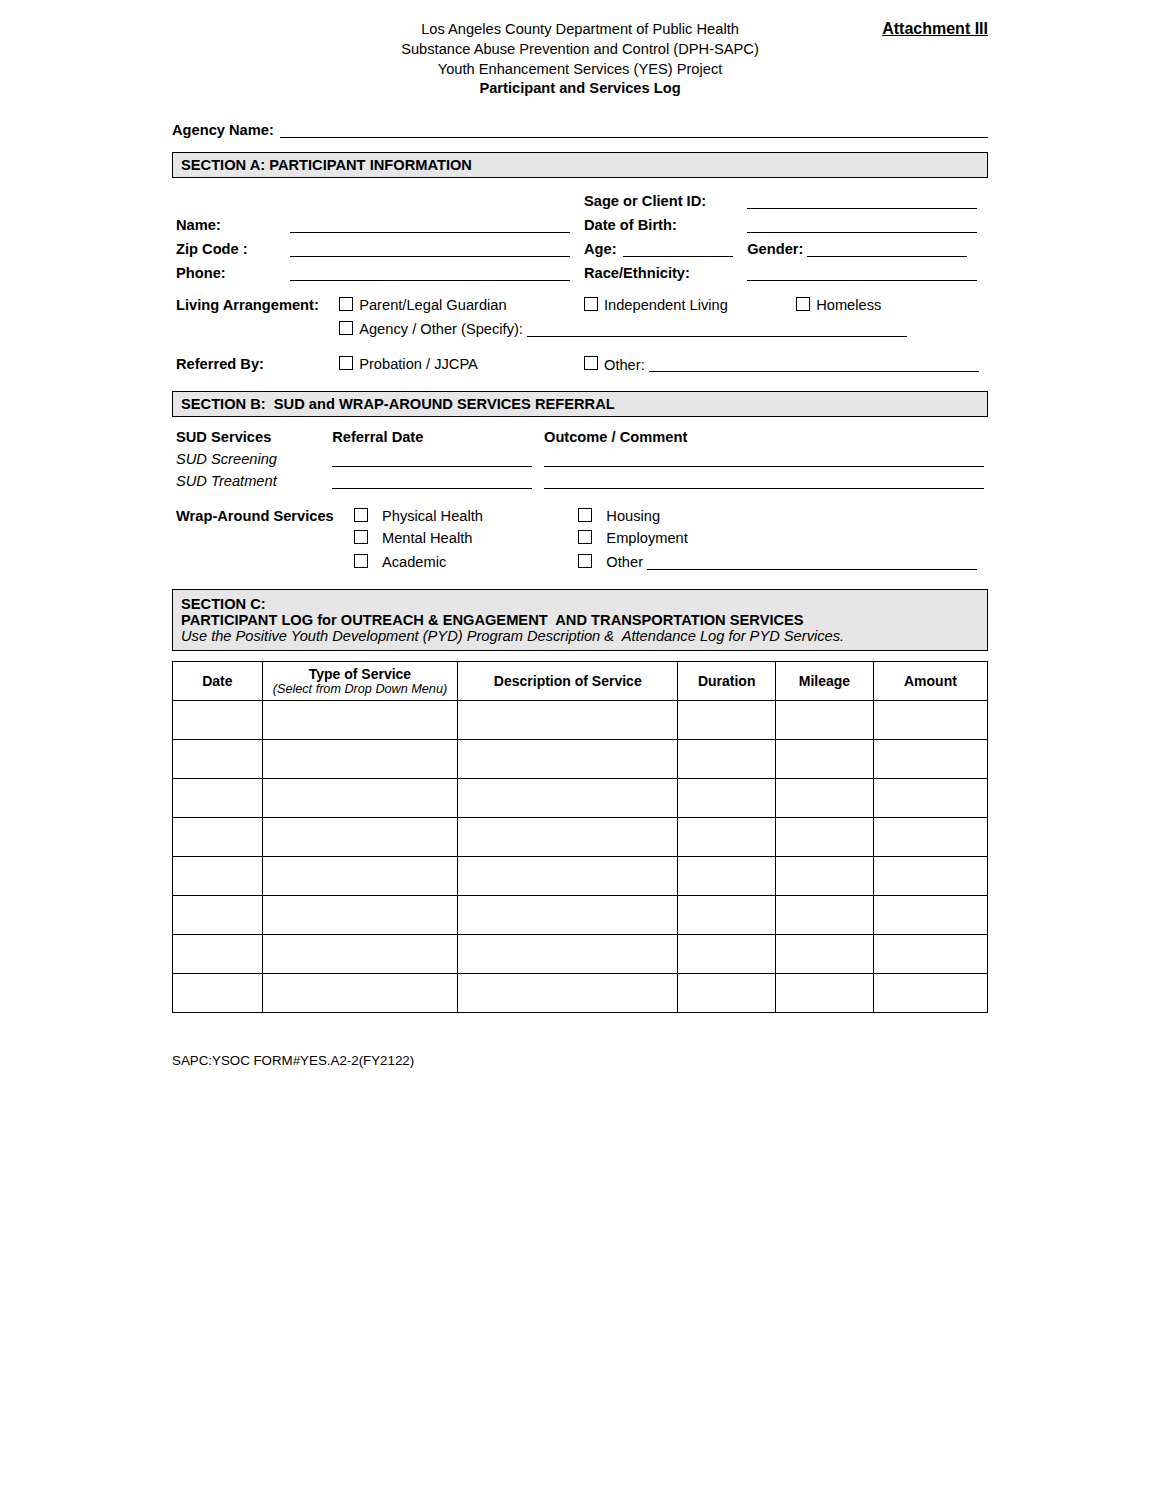Attachment III
Los Angeles County Department of Public Health
Substance Abuse Prevention and Control (DPH-SAPC)
Youth Enhancement Services (YES) Project
Participant and Services Log
Agency Name:
SECTION A: PARTICIPANT INFORMATION
| | | Sage or Client ID: | |
| Name: | | Date of Birth: | |
| Zip Code : | | Age: | Gender: |
| Phone: | | Race/Ethnicity: | |
| Living Arrangement: | Parent/Legal Guardian | Independent Living | Homeless |
| | Agency / Other (Specify): |
| Referred By: | Probation / JJCPA | Other: |
SECTION B: SUD and WRAP-AROUND SERVICES REFERRAL
| SUD Services | Referral Date | Outcome / Comment |
| SUD Screening | | |
| SUD Treatment | | |
| Wrap-Around Services | | Physical Health | | Housing |
| | | Mental Health | | Employment |
| | | Academic | | Other |
SECTION C:
PARTICIPANT LOG for OUTREACH & ENGAGEMENT AND TRANSPORTATION SERVICES
Use the Positive Youth Development (PYD) Program Description & Attendance Log for PYD Services.
| Date | Type of Service (Select from Drop Down Menu) | Description of Service | Duration | Mileage | Amount |
| --- | --- | --- | --- | --- | --- |
SAPC:YSOC FORM#YES.A2-2(FY2122)